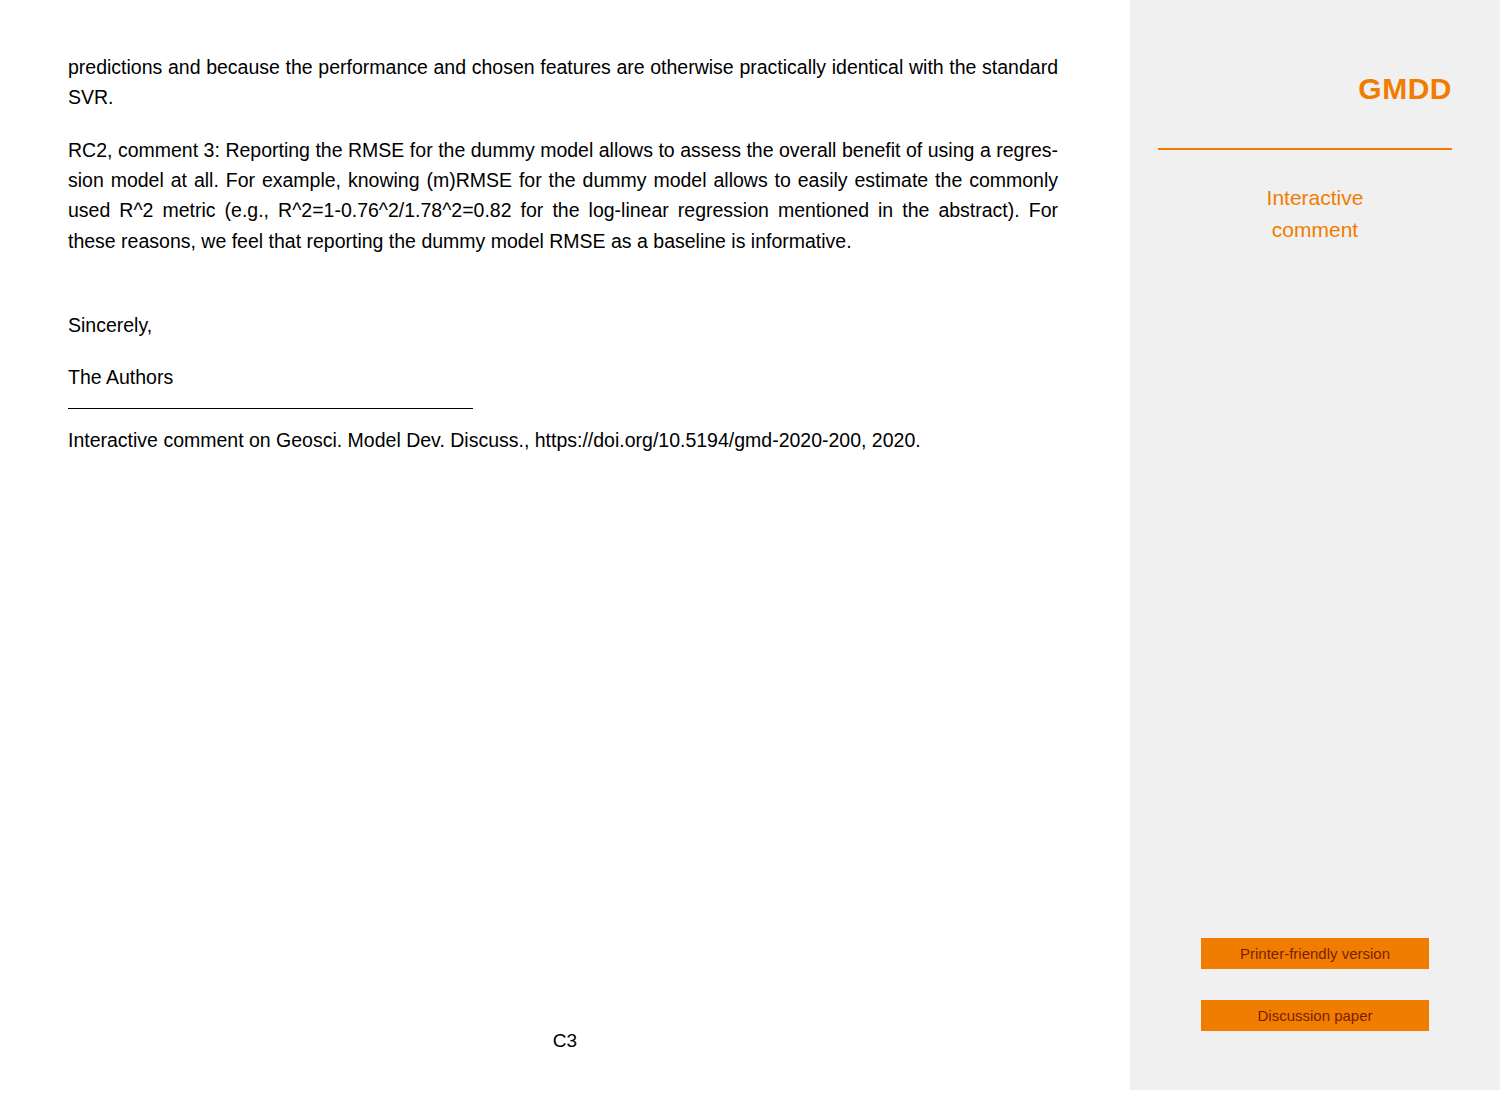GMDD
Interactive
comment
Printer-friendly version
Discussion paper
predictions and because the performance and chosen features are otherwise practically identical with the standard SVR.
RC2, comment 3: Reporting the RMSE for the dummy model allows to assess the overall benefit of using a regression model at all. For example, knowing (m)RMSE for the dummy model allows to easily estimate the commonly used R^2 metric (e.g., R^2=1-0.76^2/1.78^2=0.82 for the log-linear regression mentioned in the abstract). For these reasons, we feel that reporting the dummy model RMSE as a baseline is informative.
Sincerely,
The Authors
Interactive comment on Geosci. Model Dev. Discuss., https://doi.org/10.5194/gmd-2020-200, 2020.
C3